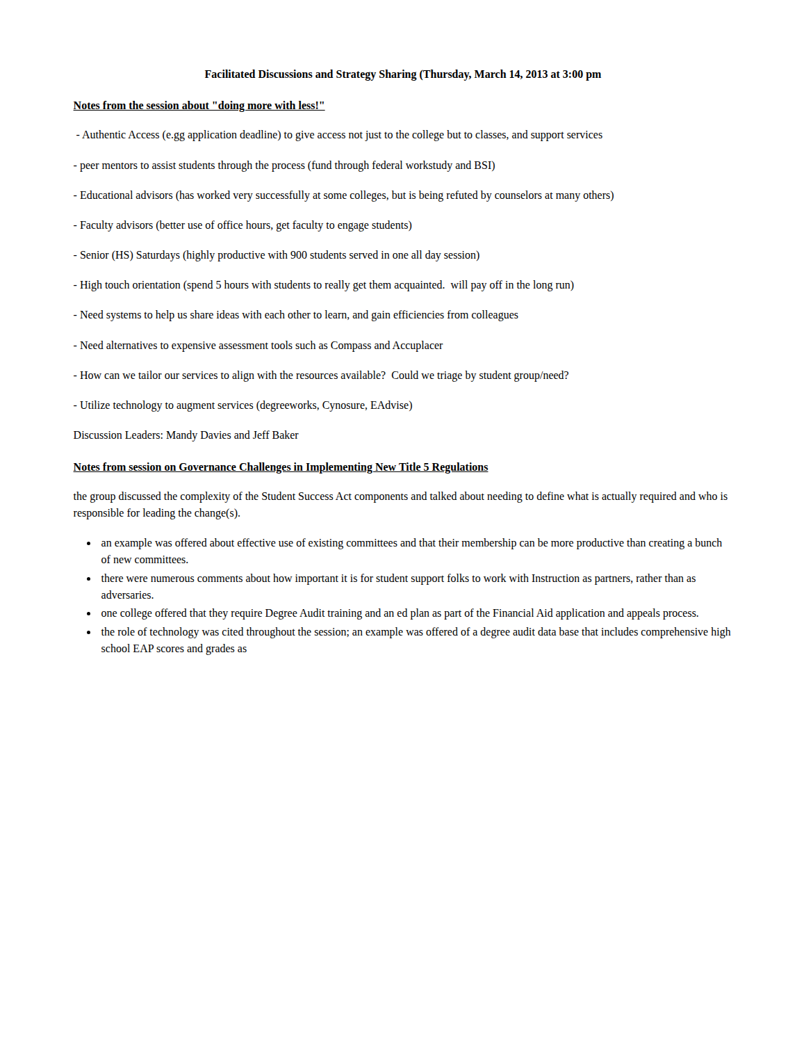Facilitated Discussions and Strategy Sharing (Thursday, March 14, 2013 at 3:00 pm
Notes from the session about "doing more with less!"
- Authentic Access (e.gg application deadline) to give access not just to the college but to classes, and support services
- peer mentors to assist students through the process (fund through federal workstudy and BSI)
- Educational advisors (has worked very successfully at some colleges, but is being refuted by counselors at many others)
- Faculty advisors (better use of office hours, get faculty to engage students)
- Senior (HS) Saturdays (highly productive with 900 students served in one all day session)
- High touch orientation (spend 5 hours with students to really get them acquainted. will pay off in the long run)
- Need systems to help us share ideas with each other to learn, and gain efficiencies from colleagues
- Need alternatives to expensive assessment tools such as Compass and Accuplacer
- How can we tailor our services to align with the resources available? Could we triage by student group/need?
- Utilize technology to augment services (degreeworks, Cynosure, EAdvise)
Discussion Leaders: Mandy Davies and Jeff Baker
Notes from session on Governance Challenges in Implementing New Title 5 Regulations
the group discussed the complexity of the Student Success Act components and talked about needing to define what is actually required and who is responsible for leading the change(s).
an example was offered about effective use of existing committees and that their membership can be more productive than creating a bunch of new committees.
there were numerous comments about how important it is for student support folks to work with Instruction as partners, rather than as adversaries.
one college offered that they require Degree Audit training and an ed plan as part of the Financial Aid application and appeals process.
the role of technology was cited throughout the session; an example was offered of a degree audit data base that includes comprehensive high school EAP scores and grades as